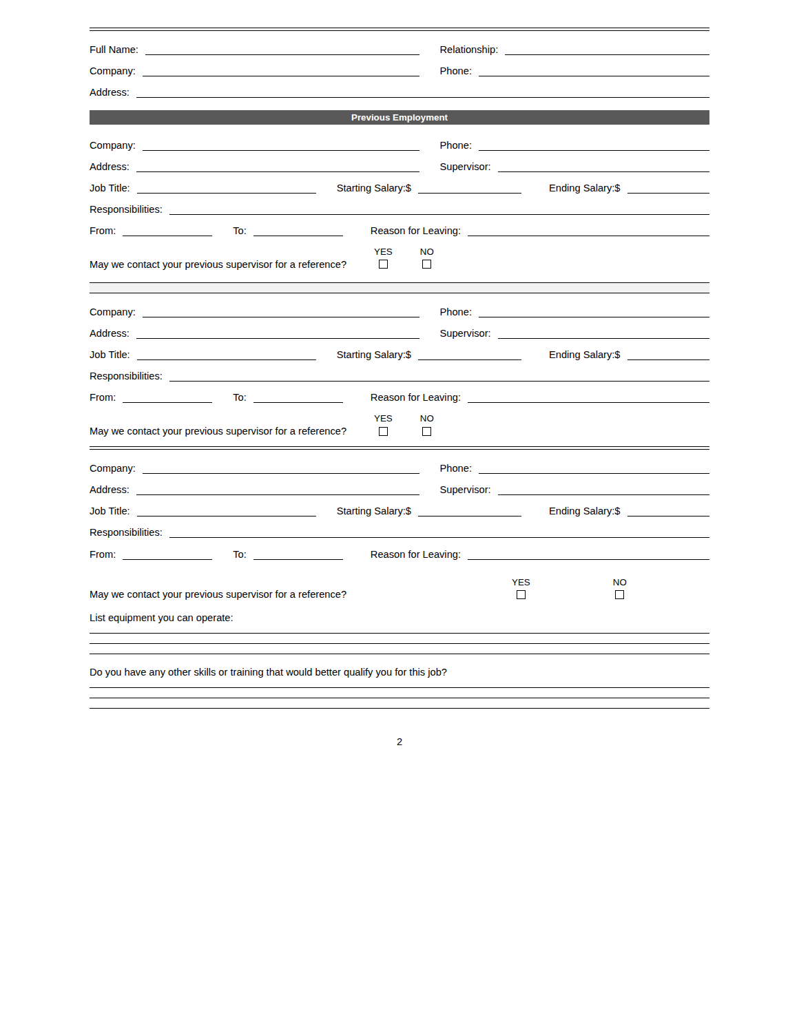Full Name:
Relationship:
Company:
Phone:
Address:
Previous Employment
Company:
Phone:
Address:
Supervisor:
Job Title: Starting Salary:$ Ending Salary:$
Responsibilities:
From: To: Reason for Leaving:
May we contact your previous supervisor for a reference? YES NO
Company:
Phone:
Address:
Supervisor:
Job Title: Starting Salary:$ Ending Salary:$
Responsibilities:
From: To: Reason for Leaving:
May we contact your previous supervisor for a reference? YES NO
Company:
Phone:
Address:
Supervisor:
Job Title: Starting Salary:$ Ending Salary:$
Responsibilities:
From: To: Reason for Leaving:
May we contact your previous supervisor for a reference? YES NO
List equipment you can operate:
Do you have any other skills or training that would better qualify you for this job?
2